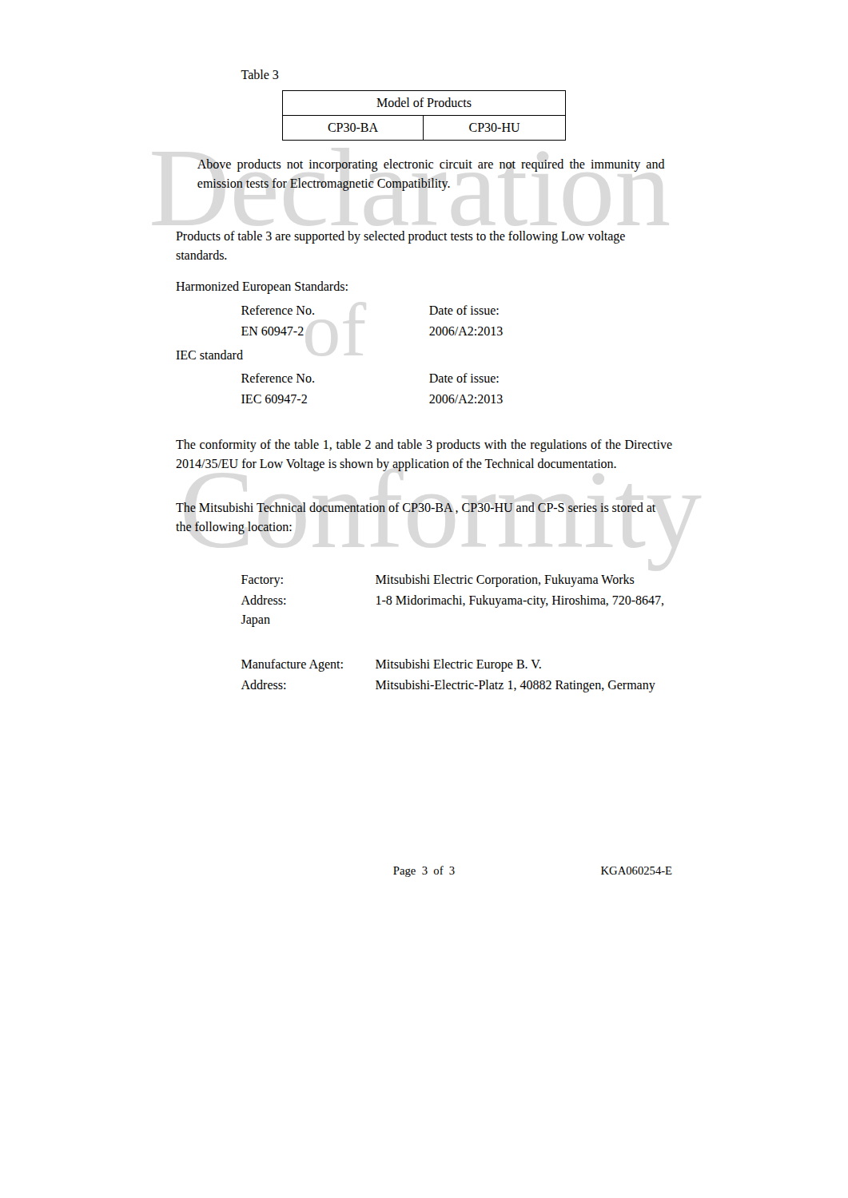Declaration
of
Conformity
Table 3
| Model of Products |
| CP30-BA | CP30-HU |
Above products not incorporating electronic circuit are not required the immunity and emission tests for Electromagnetic Compatibility.
Products of table 3 are supported by selected product tests to the following Low voltage standards.
Harmonized European Standards:
Reference No. Date of issue:
EN 60947-22006/A2:2013
IEC standard
Reference No. Date of issue:
IEC 60947-22006/A2:2013
The conformity of the table 1, table 2 and table 3 products with the regulations of the Directive 2014/35/EU for Low Voltage is shown by application of the Technical documentation.
The Mitsubishi Technical documentation of CP30-BA , CP30-HU and CP-S series is stored at the following location:
Factory: Mitsubishi Electric Corporation, Fukuyama Works
Address: 1-8 Midorimachi, Fukuyama-city, Hiroshima, 720-8647, Japan
Manufacture Agent: Mitsubishi Electric Europe B. V.
Address: Mitsubishi-Electric-Platz 1, 40882 Ratingen, Germany
Page 3 of 3 KGA060254-E